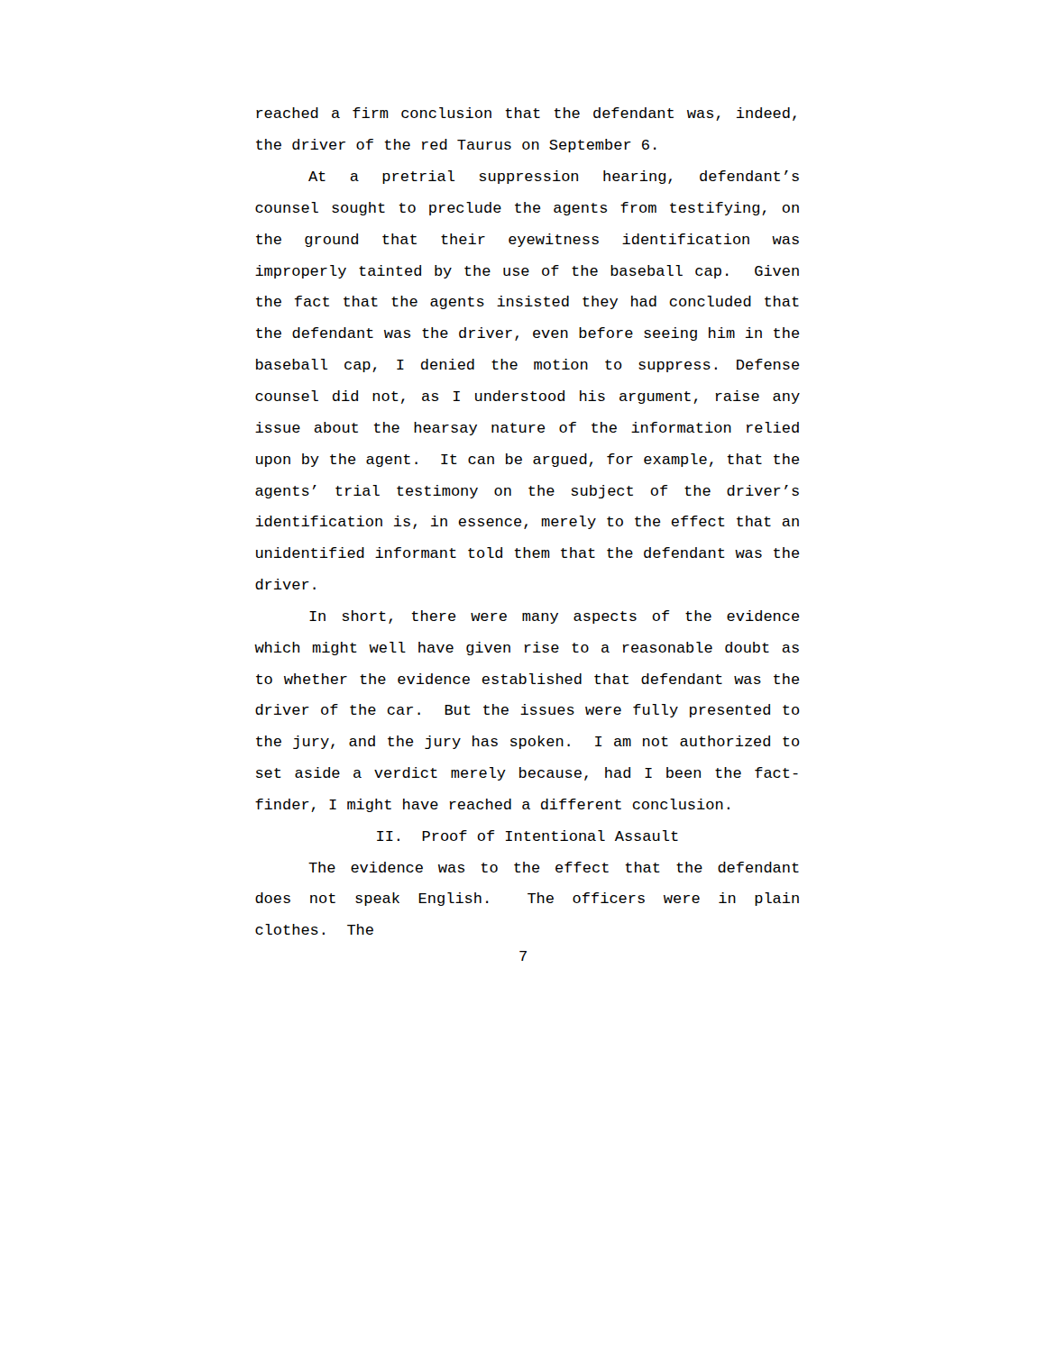reached a firm conclusion that the defendant was, indeed, the driver of the red Taurus on September 6.
At a pretrial suppression hearing, defendant’s counsel sought to preclude the agents from testifying, on the ground that their eyewitness identification was improperly tainted by the use of the baseball cap. Given the fact that the agents insisted they had concluded that the defendant was the driver, even before seeing him in the baseball cap, I denied the motion to suppress. Defense counsel did not, as I understood his argument, raise any issue about the hearsay nature of the information relied upon by the agent. It can be argued, for example, that the agents’ trial testimony on the subject of the driver’s identification is, in essence, merely to the effect that an unidentified informant told them that the defendant was the driver.
In short, there were many aspects of the evidence which might well have given rise to a reasonable doubt as to whether the evidence established that defendant was the driver of the car. But the issues were fully presented to the jury, and the jury has spoken. I am not authorized to set aside a verdict merely because, had I been the fact-finder, I might have reached a different conclusion.
II. Proof of Intentional Assault
The evidence was to the effect that the defendant does not speak English. The officers were in plain clothes. The
7